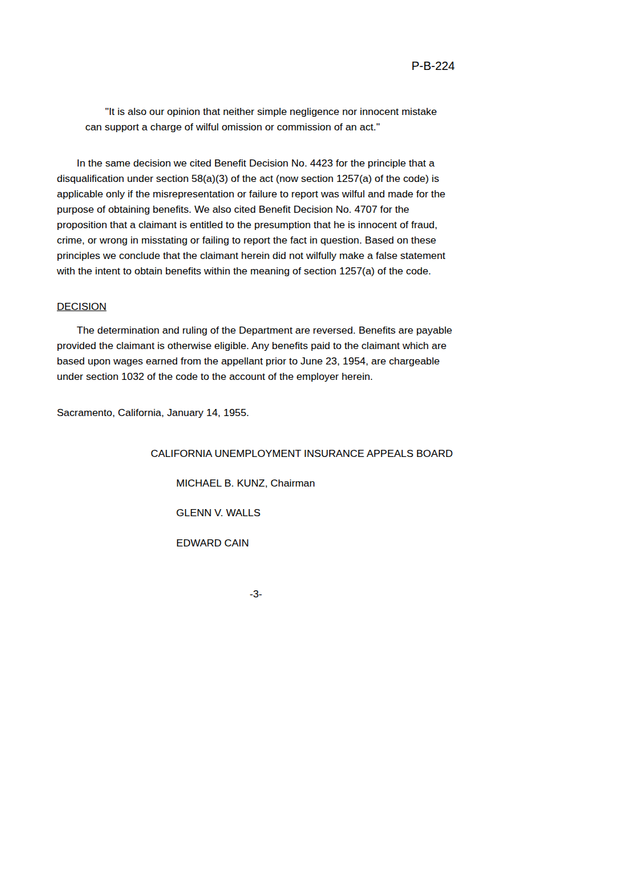P-B-224
"It is also our opinion that neither simple negligence nor innocent mistake can support a charge of wilful omission or commission of an act."
In the same decision we cited Benefit Decision No. 4423 for the principle that a disqualification under section 58(a)(3) of the act (now section 1257(a) of the code) is applicable only if the misrepresentation or failure to report was wilful and made for the purpose of obtaining benefits. We also cited Benefit Decision No. 4707 for the proposition that a claimant is entitled to the presumption that he is innocent of fraud, crime, or wrong in misstating or failing to report the fact in question. Based on these principles we conclude that the claimant herein did not wilfully make a false statement with the intent to obtain benefits within the meaning of section 1257(a) of the code.
DECISION
The determination and ruling of the Department are reversed. Benefits are payable provided the claimant is otherwise eligible. Any benefits paid to the claimant which are based upon wages earned from the appellant prior to June 23, 1954, are chargeable under section 1032 of the code to the account of the employer herein.
Sacramento, California, January 14, 1955.
CALIFORNIA UNEMPLOYMENT INSURANCE APPEALS BOARD
MICHAEL B. KUNZ, Chairman
GLENN V. WALLS
EDWARD CAIN
-3-